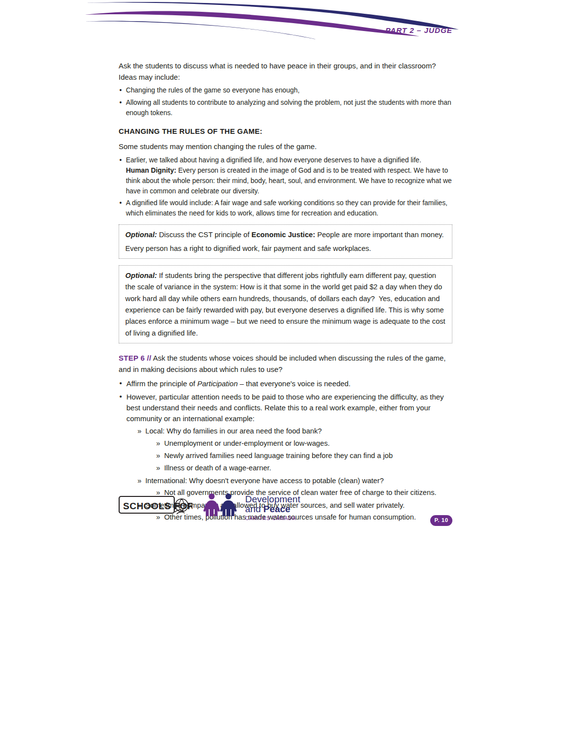PART 2 – JUDGE
Ask the students to discuss what is needed to have peace in their groups, and in their classroom? Ideas may include:
Changing the rules of the game so everyone has enough,
Allowing all students to contribute to analyzing and solving the problem, not just the students with more than enough tokens.
Changing the rules of the game:
Some students may mention changing the rules of the game.
Earlier, we talked about having a dignified life, and how everyone deserves to have a dignified life.
Human Dignity: Every person is created in the image of God and is to be treated with respect. We have to think about the whole person: their mind, body, heart, soul, and environment. We have to recognize what we have in common and celebrate our diversity.
A dignified life would include: A fair wage and safe working conditions so they can provide for their families, which eliminates the need for kids to work, allows time for recreation and education.
Optional: Discuss the CST principle of Economic Justice: People are more important than money.
Every person has a right to dignified work, fair payment and safe workplaces.
Optional: If students bring the perspective that different jobs rightfully earn different pay, question the scale of variance in the system: How is it that some in the world get paid $2 a day when they do work hard all day while others earn hundreds, thousands, of dollars each day? Yes, education and experience can be fairly rewarded with pay, but everyone deserves a dignified life. This is why some places enforce a minimum wage – but we need to ensure the minimum wage is adequate to the cost of living a dignified life.
STEP 6 // Ask the students whose voices should be included when discussing the rules of the game, and in making decisions about which rules to use?
Affirm the principle of Participation – that everyone's voice is needed.
However, particular attention needs to be paid to those who are experiencing the difficulty, as they best understand their needs and conflicts. Relate this to a real work example, either from your community or an international example:
Local: Why do families in our area need the food bank?
Unemployment or under-employment or low-wages.
Newly arrived families need language training before they can find a job
Illness or death of a wage-earner.
International: Why doesn't everyone have access to potable (clean) water?
Not all governments provide the service of clean water free of charge to their citizens.
Sometimes companies are allowed to buy water sources, and sell water privately.
Other times, pollution has made water sources unsafe for human consumption.
SCHOOLS FOR Development and Peace CARITAS CANADA
P. 10